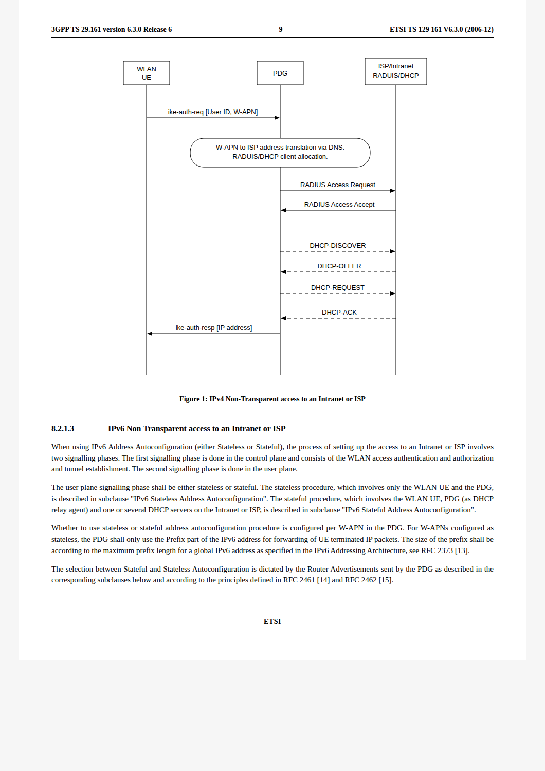3GPP TS 29.161 version 6.3.0 Release 6 9 ETSI TS 129 161 V6.3.0 (2006-12)
WLAN UE PDG ISP/Intranet RADUIS/DHCP ike-auth-req [User ID, W-APN] W-APN to ISP address translation via DNS. RADUIS/DHCP client allocation. RADIUS Access Request RADIUS Access Accept DHCP-DISCOVER DHCP-OFFER DHCP-REQUEST DHCP-ACK ike-auth-resp [IP address]
Figure 1: IPv4 Non-Transparent access to an Intranet or ISP
8.2.1.3 IPv6 Non Transparent access to an Intranet or ISP
When using IPv6 Address Autoconfiguration (either Stateless or Stateful), the process of setting up the access to an Intranet or ISP involves two signalling phases. The first signalling phase is done in the control plane and consists of the WLAN access authentication and authorization and tunnel establishment. The second signalling phase is done in the user plane.
The user plane signalling phase shall be either stateless or stateful. The stateless procedure, which involves only the WLAN UE and the PDG, is described in subclause "IPv6 Stateless Address Autoconfiguration". The stateful procedure, which involves the WLAN UE, PDG (as DHCP relay agent) and one or several DHCP servers on the Intranet or ISP, is described in subclause "IPv6 Stateful Address Autoconfiguration".
Whether to use stateless or stateful address autoconfiguration procedure is configured per W-APN in the PDG. For W-APNs configured as stateless, the PDG shall only use the Prefix part of the IPv6 address for forwarding of UE terminated IP packets. The size of the prefix shall be according to the maximum prefix length for a global IPv6 address as specified in the IPv6 Addressing Architecture, see RFC 2373 [13].
The selection between Stateful and Stateless Autoconfiguration is dictated by the Router Advertisements sent by the PDG as described in the corresponding subclauses below and according to the principles defined in RFC 2461 [14] and RFC 2462 [15].
ETSI